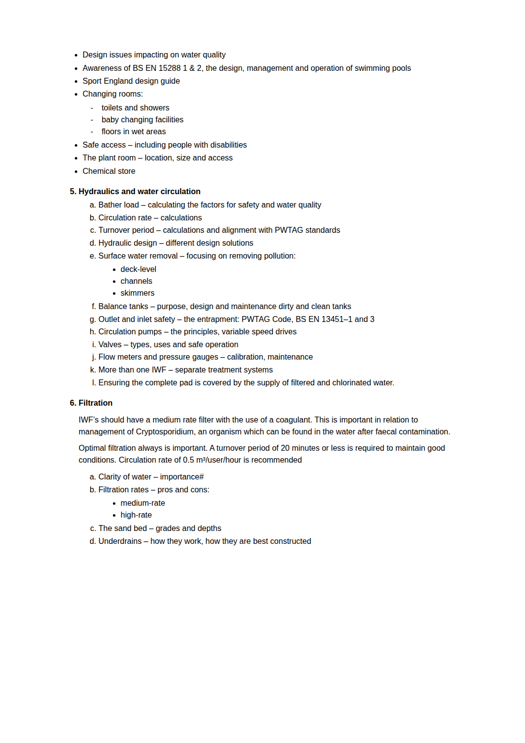Design issues impacting on water quality
Awareness of BS EN 15288 1 & 2, the design, management and operation of swimming pools
Sport England design guide
Changing rooms:
toilets and showers
baby changing facilities
floors in wet areas
Safe access – including people with disabilities
The plant room – location, size and access
Chemical store
Hydraulics and water circulation
Bather load – calculating the factors for safety and water quality
Circulation rate – calculations
Turnover period – calculations and alignment with PWTAG standards
Hydraulic design – different design solutions
Surface water removal – focusing on removing pollution:
deck-level
channels
skimmers
Balance tanks – purpose, design and maintenance dirty and clean tanks
Outlet and inlet safety – the entrapment: PWTAG Code, BS EN 13451–1 and 3
Circulation pumps – the principles, variable speed drives
Valves – types, uses and safe operation
Flow meters and pressure gauges – calibration, maintenance
More than one IWF – separate treatment systems
Ensuring the complete pad is covered by the supply of filtered and chlorinated water.
Filtration
IWF’s should have a medium rate filter with the use of a coagulant. This is important in relation to management of Cryptosporidium, an organism which can be found in the water after faecal contamination.
Optimal filtration always is important. A turnover period of 20 minutes or less is required to maintain good conditions. Circulation rate of 0.5 m³/user/hour is recommended
Clarity of water – importance#
Filtration rates – pros and cons:
medium-rate
high-rate
The sand bed – grades and depths
Underdrains – how they work, how they are best constructed